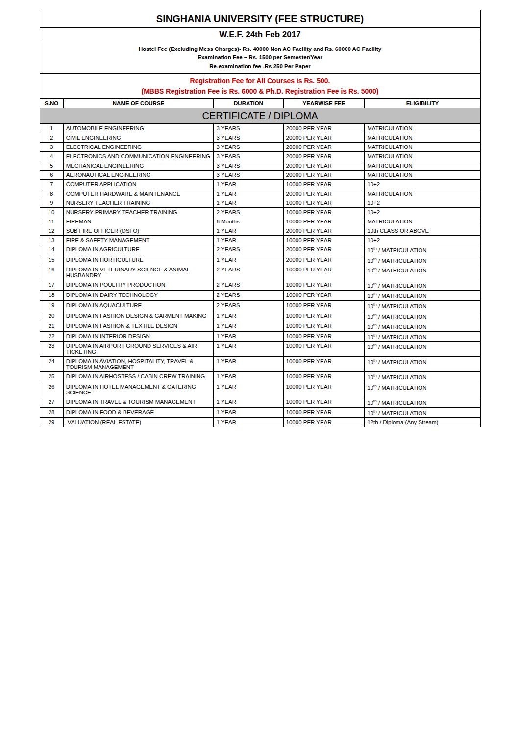| SINGHANIA UNIVERSITY (FEE STRUCTURE) |
| W.E.F. 24th Feb 2017 |
| Hostel Fee (Excluding Mess Charges)- Rs. 40000 Non AC Facility and Rs. 60000 AC Facility Examination Fee – Rs. 1500 per Semester/Year Re-examination fee -Rs 250 Per Paper |
| Registration Fee for All Courses is Rs. 500. (MBBS Registration Fee is Rs. 6000 & Ph.D. Registration Fee is Rs. 5000) |
| S.NO | NAME OF COURSE | DURATION | YEARWISE FEE | ELIGIBILITY |
| CERTIFICATE / DIPLOMA |
| 1 | AUTOMOBILE ENGINEERING | 3 YEARS | 20000 PER YEAR | MATRICULATION |
| 2 | CIVIL ENGINEERING | 3 YEARS | 20000 PER YEAR | MATRICULATION |
| 3 | ELECTRICAL ENGINEERING | 3 YEARS | 20000 PER YEAR | MATRICULATION |
| 4 | ELECTRONICS AND COMMUNICATION ENGINEERING | 3 YEARS | 20000 PER YEAR | MATRICULATION |
| 5 | MECHANICAL ENGINEERING | 3 YEARS | 20000 PER YEAR | MATRICULATION |
| 6 | AERONAUTICAL ENGINEERING | 3 YEARS | 20000 PER YEAR | MATRICULATION |
| 7 | COMPUTER APPLICATION | 1 YEAR | 10000 PER YEAR | 10+2 |
| 8 | COMPUTER HARDWARE & MAINTENANCE | 1 YEAR | 20000 PER YEAR | MATRICULATION |
| 9 | NURSERY TEACHER TRAINING | 1 YEAR | 10000 PER YEAR | 10+2 |
| 10 | NURSERY PRIMARY TEACHER TRAINING | 2 YEARS | 10000 PER YEAR | 10+2 |
| 11 | FIREMAN | 6 Months | 10000 PER YEAR | MATRICULATION |
| 12 | SUB FIRE OFFICER (DSFO) | 1 YEAR | 20000 PER YEAR | 10th CLASS OR ABOVE |
| 13 | FIRE & SAFETY MANAGEMENT | 1 YEAR | 10000 PER YEAR | 10+2 |
| 14 | DIPLOMA IN AGRICULTURE | 2 YEARS | 20000 PER YEAR | 10 th / MATRICULATION |
| 15 | DIPLOMA IN HORTICULTURE | 1 YEAR | 20000 PER YEAR | 10 th / MATRICULATION |
| 16 | DIPLOMA IN VETERINARY SCIENCE & ANIMAL HUSBANDRY | 2 YEARS | 10000 PER YEAR | 10 th / MATRICULATION |
| 17 | DIPLOMA IN POULTRY PRODUCTION | 2 YEARS | 10000 PER YEAR | 10 th / MATRICULATION |
| 18 | DIPLOMA IN DAIRY TECHNOLOGY | 2 YEARS | 10000 PER YEAR | 10 th / MATRICULATION |
| 19 | DIPLOMA IN AQUACULTURE | 2 YEARS | 10000 PER YEAR | 10 th / MATRICULATION |
| 20 | DIPLOMA IN FASHION DESIGN & GARMENT MAKING | 1 YEAR | 10000 PER YEAR | 10 th / MATRICULATION |
| 21 | DIPLOMA IN FASHION & TEXTILE DESIGN | 1 YEAR | 10000 PER YEAR | 10 th / MATRICULATION |
| 22 | DIPLOMA IN INTERIOR DESIGN | 1 YEAR | 10000 PER YEAR | 10 th / MATRICULATION |
| 23 | DIPLOMA IN AIRPORT GROUND SERVICES & AIR TICKETING | 1 YEAR | 10000 PER YEAR | 10 th / MATRICULATION |
| 24 | DIPLOMA IN AVIATION, HOSPITALITY, TRAVEL & TOURISM MANAGEMENT | 1 YEAR | 10000 PER YEAR | 10 th / MATRICULATION |
| 25 | DIPLOMA IN AIRHOSTESS / CABIN CREW TRAINING | 1 YEAR | 10000 PER YEAR | 10 th / MATRICULATION |
| 26 | DIPLOMA IN HOTEL MANAGEMENT & CATERING SCIENCE | 1 YEAR | 10000 PER YEAR | 10 th / MATRICULATION |
| 27 | DIPLOMA IN TRAVEL & TOURISM MANAGEMENT | 1 YEAR | 10000 PER YEAR | 10 th / MATRICULATION |
| 28 | DIPLOMA IN FOOD & BEVERAGE | 1 YEAR | 10000 PER YEAR | 10 th / MATRICULATION |
| 29 | VALUATION (REAL ESTATE) | 1 YEAR | 10000 PER YEAR | 12th / Diploma (Any Stream) |